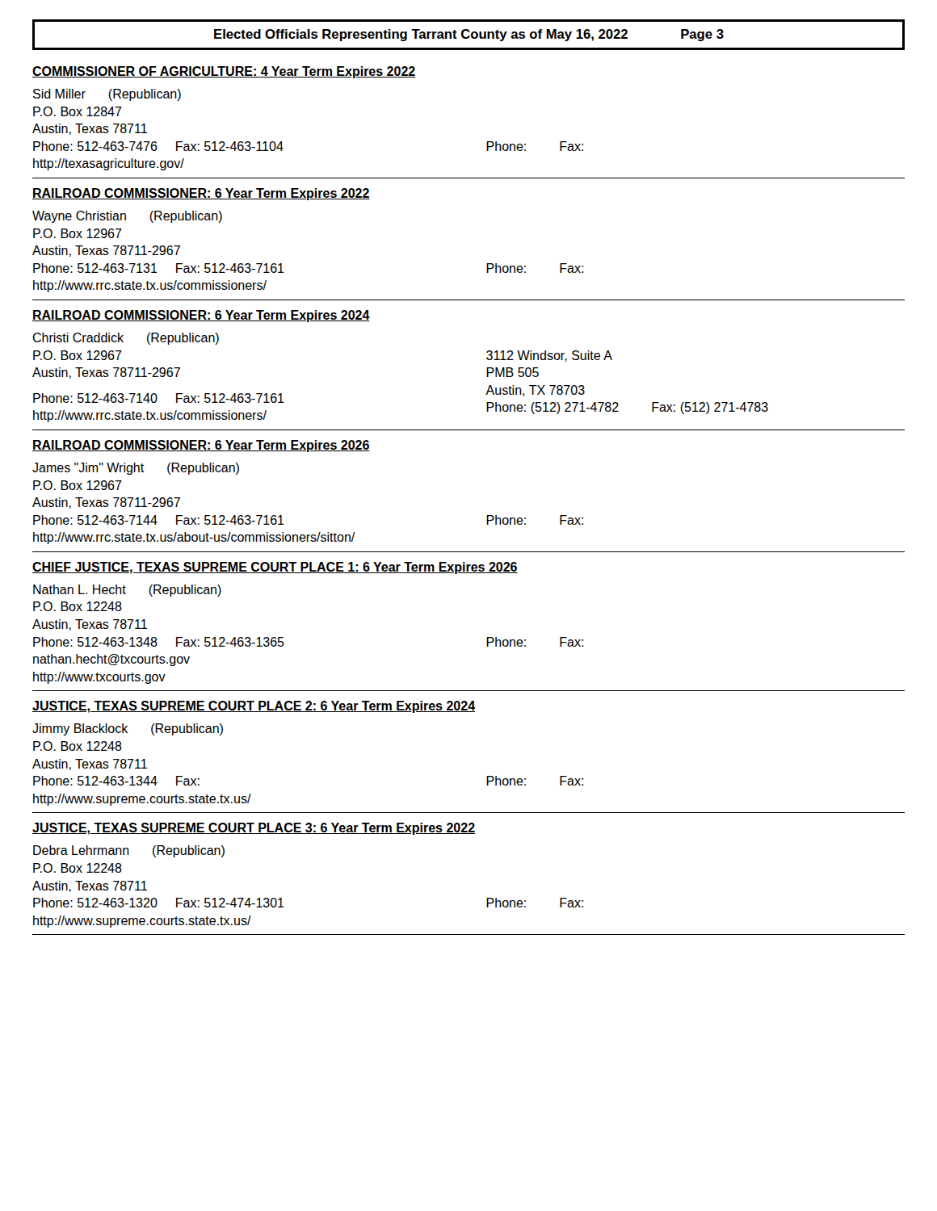Elected Officials Representing Tarrant County as of May 16, 2022 Page 3
COMMISSIONER OF AGRICULTURE: 4 Year Term Expires 2022
Sid Miller(Republican)
P.O. Box 12847
Austin, Texas 78711
Phone: 512-463-7476Fax: 512-463-1104
http://texasagriculture.gov/
Phone:Fax:
RAILROAD COMMISSIONER: 6 Year Term Expires 2022
Wayne Christian(Republican)
P.O. Box 12967
Austin, Texas 78711-2967
Phone: 512-463-7131Fax: 512-463-7161
http://www.rrc.state.tx.us/commissioners/
Phone:Fax:
RAILROAD COMMISSIONER: 6 Year Term Expires 2024
Christi Craddick(Republican)
P.O. Box 12967
Austin, Texas 78711-2967
Phone: 512-463-7140Fax: 512-463-7161
http://www.rrc.state.tx.us/commissioners/
3112 Windsor, Suite A
PMB 505
Austin, TX 78703
Phone: (512) 271-4782Fax: (512) 271-4783
RAILROAD COMMISSIONER: 6 Year Term Expires 2026
James "Jim" Wright(Republican)
P.O. Box 12967
Austin, Texas 78711-2967
Phone: 512-463-7144Fax: 512-463-7161
http://www.rrc.state.tx.us/about-us/commissioners/sitton/
Phone:Fax:
CHIEF JUSTICE, TEXAS SUPREME COURT PLACE 1: 6 Year Term Expires 2026
Nathan L. Hecht(Republican)
P.O. Box 12248
Austin, Texas 78711
Phone: 512-463-1348Fax: 512-463-1365
nathan.hecht@txcourts.gov
http://www.txcourts.gov
Phone:Fax:
JUSTICE, TEXAS SUPREME COURT PLACE 2: 6 Year Term Expires 2024
Jimmy Blacklock(Republican)
P.O. Box 12248
Austin, Texas 78711
Phone: 512-463-1344Fax:
http://www.supreme.courts.state.tx.us/
Phone:Fax:
JUSTICE, TEXAS SUPREME COURT PLACE 3: 6 Year Term Expires 2022
Debra Lehrmann(Republican)
P.O. Box 12248
Austin, Texas 78711
Phone: 512-463-1320Fax: 512-474-1301
http://www.supreme.courts.state.tx.us/
Phone:Fax: